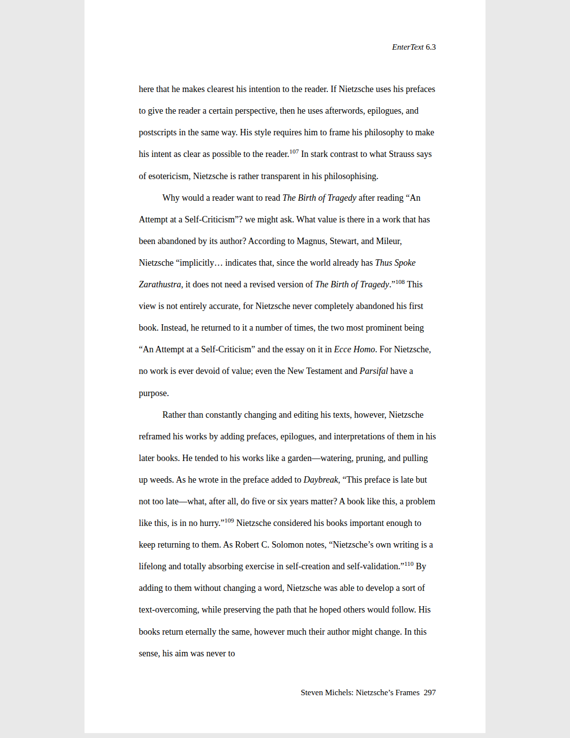EnterText 6.3
here that he makes clearest his intention to the reader. If Nietzsche uses his prefaces to give the reader a certain perspective, then he uses afterwords, epilogues, and postscripts in the same way. His style requires him to frame his philosophy to make his intent as clear as possible to the reader.107 In stark contrast to what Strauss says of esotericism, Nietzsche is rather transparent in his philosophising.
Why would a reader want to read The Birth of Tragedy after reading “An Attempt at a Self-Criticism”? we might ask. What value is there in a work that has been abandoned by its author? According to Magnus, Stewart, and Mileur, Nietzsche “implicitly… indicates that, since the world already has Thus Spoke Zarathustra, it does not need a revised version of The Birth of Tragedy.”108 This view is not entirely accurate, for Nietzsche never completely abandoned his first book. Instead, he returned to it a number of times, the two most prominent being “An Attempt at a Self-Criticism” and the essay on it in Ecce Homo. For Nietzsche, no work is ever devoid of value; even the New Testament and Parsifal have a purpose.
Rather than constantly changing and editing his texts, however, Nietzsche reframed his works by adding prefaces, epilogues, and interpretations of them in his later books. He tended to his works like a garden—watering, pruning, and pulling up weeds. As he wrote in the preface added to Daybreak, “This preface is late but not too late—what, after all, do five or six years matter? A book like this, a problem like this, is in no hurry.”109 Nietzsche considered his books important enough to keep returning to them. As Robert C. Solomon notes, “Nietzsche’s own writing is a lifelong and totally absorbing exercise in self-creation and self-validation.”110 By adding to them without changing a word, Nietzsche was able to develop a sort of text-overcoming, while preserving the path that he hoped others would follow. His books return eternally the same, however much their author might change. In this sense, his aim was never to
Steven Michels: Nietzsche’s Frames 297